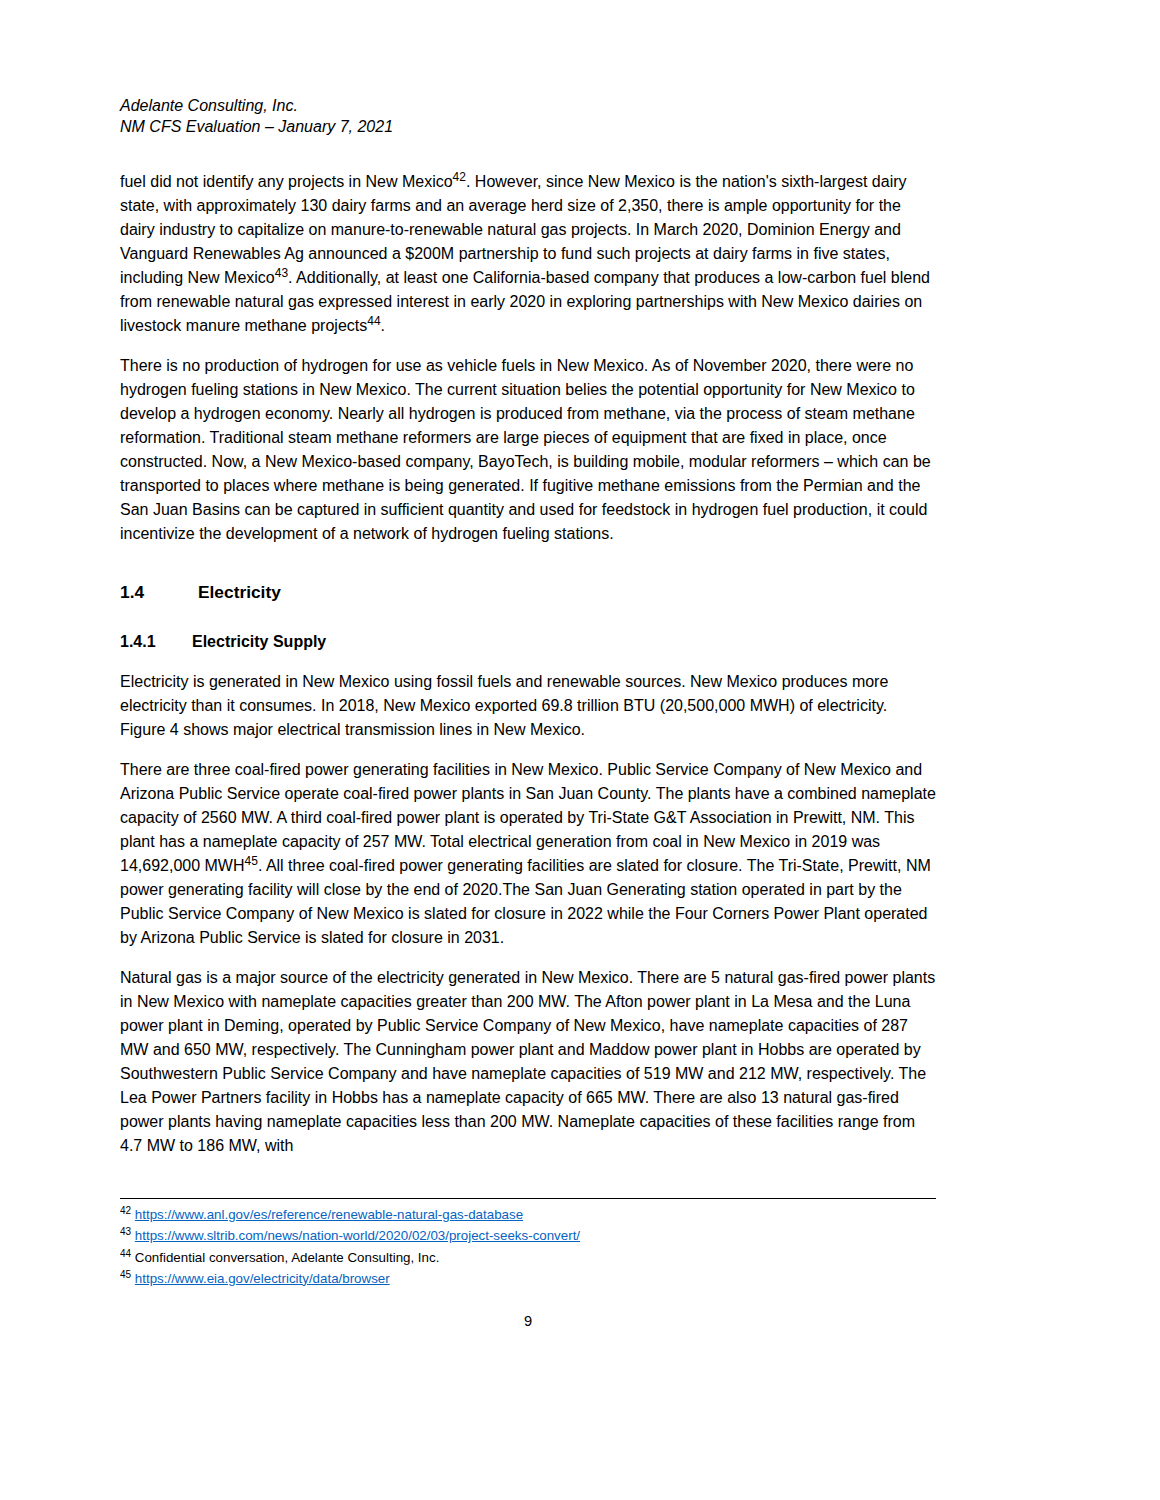Adelante Consulting, Inc.
NM CFS Evaluation – January 7, 2021
fuel did not identify any projects in New Mexico42. However, since New Mexico is the nation's sixth-largest dairy state, with approximately 130 dairy farms and an average herd size of 2,350, there is ample opportunity for the dairy industry to capitalize on manure-to-renewable natural gas projects. In March 2020, Dominion Energy and Vanguard Renewables Ag announced a $200M partnership to fund such projects at dairy farms in five states, including New Mexico43. Additionally, at least one California-based company that produces a low-carbon fuel blend from renewable natural gas expressed interest in early 2020 in exploring partnerships with New Mexico dairies on livestock manure methane projects44.
There is no production of hydrogen for use as vehicle fuels in New Mexico. As of November 2020, there were no hydrogen fueling stations in New Mexico. The current situation belies the potential opportunity for New Mexico to develop a hydrogen economy. Nearly all hydrogen is produced from methane, via the process of steam methane reformation. Traditional steam methane reformers are large pieces of equipment that are fixed in place, once constructed. Now, a New Mexico-based company, BayoTech, is building mobile, modular reformers – which can be transported to places where methane is being generated. If fugitive methane emissions from the Permian and the San Juan Basins can be captured in sufficient quantity and used for feedstock in hydrogen fuel production, it could incentivize the development of a network of hydrogen fueling stations.
1.4 Electricity
1.4.1 Electricity Supply
Electricity is generated in New Mexico using fossil fuels and renewable sources. New Mexico produces more electricity than it consumes. In 2018, New Mexico exported 69.8 trillion BTU (20,500,000 MWH) of electricity. Figure 4 shows major electrical transmission lines in New Mexico.
There are three coal-fired power generating facilities in New Mexico. Public Service Company of New Mexico and Arizona Public Service operate coal-fired power plants in San Juan County. The plants have a combined nameplate capacity of 2560 MW. A third coal-fired power plant is operated by Tri-State G&T Association in Prewitt, NM. This plant has a nameplate capacity of 257 MW. Total electrical generation from coal in New Mexico in 2019 was 14,692,000 MWH45. All three coal-fired power generating facilities are slated for closure. The Tri-State, Prewitt, NM power generating facility will close by the end of 2020.The San Juan Generating station operated in part by the Public Service Company of New Mexico is slated for closure in 2022 while the Four Corners Power Plant operated by Arizona Public Service is slated for closure in 2031.
Natural gas is a major source of the electricity generated in New Mexico. There are 5 natural gas-fired power plants in New Mexico with nameplate capacities greater than 200 MW. The Afton power plant in La Mesa and the Luna power plant in Deming, operated by Public Service Company of New Mexico, have nameplate capacities of 287 MW and 650 MW, respectively. The Cunningham power plant and Maddow power plant in Hobbs are operated by Southwestern Public Service Company and have nameplate capacities of 519 MW and 212 MW, respectively. The Lea Power Partners facility in Hobbs has a nameplate capacity of 665 MW. There are also 13 natural gas-fired power plants having nameplate capacities less than 200 MW. Nameplate capacities of these facilities range from 4.7 MW to 186 MW, with
42 https://www.anl.gov/es/reference/renewable-natural-gas-database
43 https://www.sltrib.com/news/nation-world/2020/02/03/project-seeks-convert/
44 Confidential conversation, Adelante Consulting, Inc.
45 https://www.eia.gov/electricity/data/browser
9